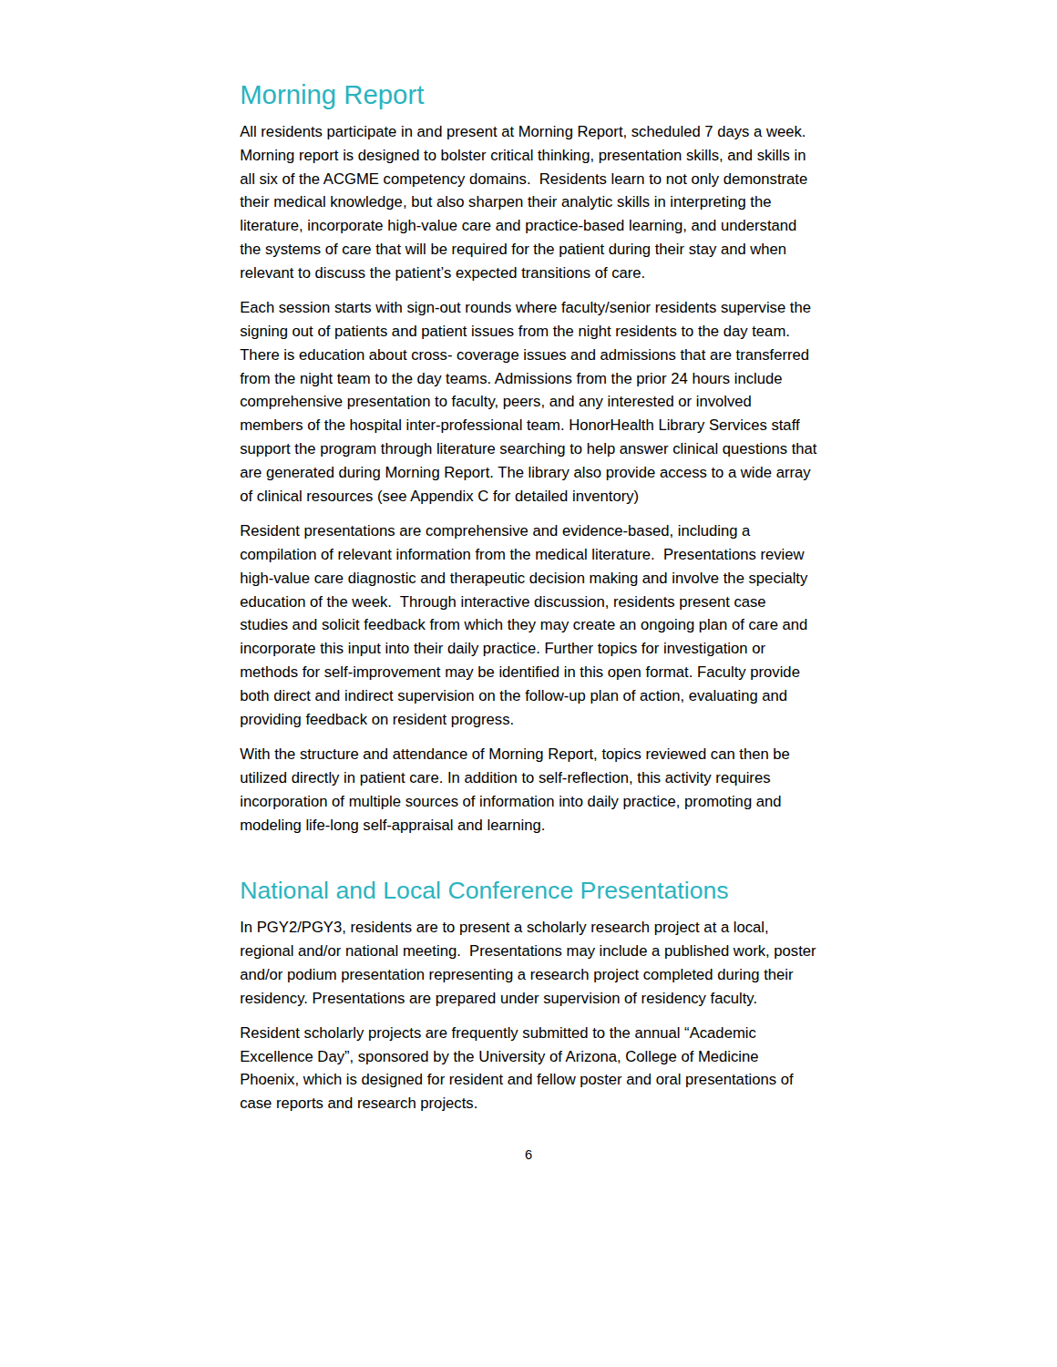Morning Report
All residents participate in and present at Morning Report, scheduled 7 days a week. Morning report is designed to bolster critical thinking, presentation skills, and skills in all six of the ACGME competency domains. Residents learn to not only demonstrate their medical knowledge, but also sharpen their analytic skills in interpreting the literature, incorporate high-value care and practice-based learning, and understand the systems of care that will be required for the patient during their stay and when relevant to discuss the patient’s expected transitions of care.
Each session starts with sign-out rounds where faculty/senior residents supervise the signing out of patients and patient issues from the night residents to the day team. There is education about cross- coverage issues and admissions that are transferred from the night team to the day teams. Admissions from the prior 24 hours include comprehensive presentation to faculty, peers, and any interested or involved members of the hospital inter-professional team. HonorHealth Library Services staff support the program through literature searching to help answer clinical questions that are generated during Morning Report. The library also provide access to a wide array of clinical resources (see Appendix C for detailed inventory)
Resident presentations are comprehensive and evidence-based, including a compilation of relevant information from the medical literature. Presentations review high-value care diagnostic and therapeutic decision making and involve the specialty education of the week. Through interactive discussion, residents present case studies and solicit feedback from which they may create an ongoing plan of care and incorporate this input into their daily practice. Further topics for investigation or methods for self-improvement may be identified in this open format. Faculty provide both direct and indirect supervision on the follow-up plan of action, evaluating and providing feedback on resident progress.
With the structure and attendance of Morning Report, topics reviewed can then be utilized directly in patient care. In addition to self-reflection, this activity requires incorporation of multiple sources of information into daily practice, promoting and modeling life-long self-appraisal and learning.
National and Local Conference Presentations
In PGY2/PGY3, residents are to present a scholarly research project at a local, regional and/or national meeting. Presentations may include a published work, poster and/or podium presentation representing a research project completed during their residency. Presentations are prepared under supervision of residency faculty.
Resident scholarly projects are frequently submitted to the annual “Academic Excellence Day”, sponsored by the University of Arizona, College of Medicine Phoenix, which is designed for resident and fellow poster and oral presentations of case reports and research projects.
6